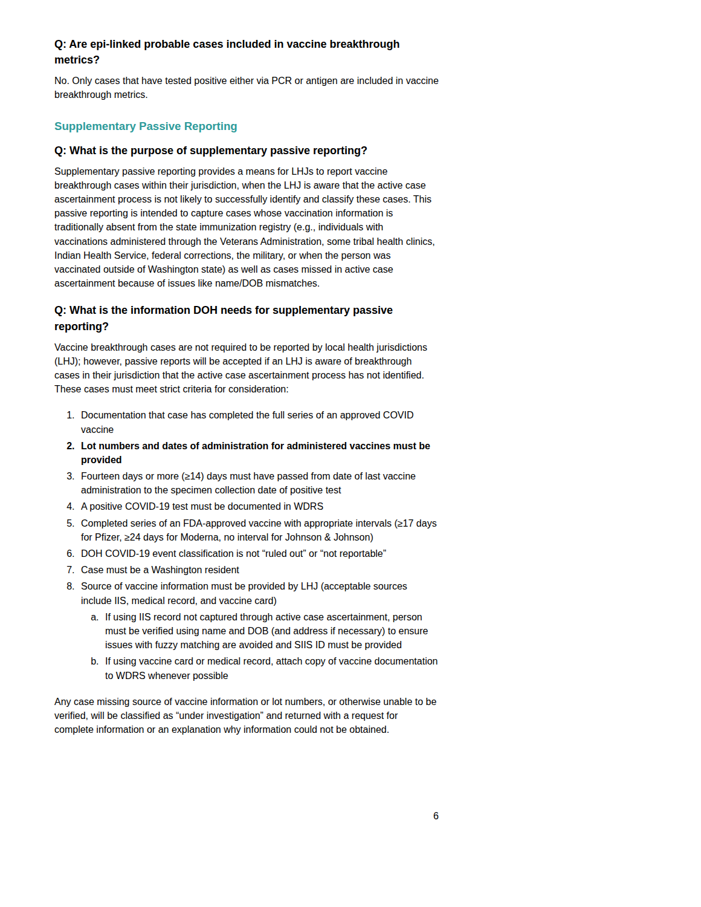Q: Are epi-linked probable cases included in vaccine breakthrough metrics?
No. Only cases that have tested positive either via PCR or antigen are included in vaccine breakthrough metrics.
Supplementary Passive Reporting
Q: What is the purpose of supplementary passive reporting?
Supplementary passive reporting provides a means for LHJs to report vaccine breakthrough cases within their jurisdiction, when the LHJ is aware that the active case ascertainment process is not likely to successfully identify and classify these cases. This passive reporting is intended to capture cases whose vaccination information is traditionally absent from the state immunization registry (e.g., individuals with vaccinations administered through the Veterans Administration, some tribal health clinics, Indian Health Service, federal corrections, the military, or when the person was vaccinated outside of Washington state) as well as cases missed in active case ascertainment because of issues like name/DOB mismatches.
Q: What is the information DOH needs for supplementary passive reporting?
Vaccine breakthrough cases are not required to be reported by local health jurisdictions (LHJ); however, passive reports will be accepted if an LHJ is aware of breakthrough cases in their jurisdiction that the active case ascertainment process has not identified. These cases must meet strict criteria for consideration:
Documentation that case has completed the full series of an approved COVID vaccine
Lot numbers and dates of administration for administered vaccines must be provided
Fourteen days or more (≥14) days must have passed from date of last vaccine administration to the specimen collection date of positive test
A positive COVID-19 test must be documented in WDRS
Completed series of an FDA-approved vaccine with appropriate intervals (≥17 days for Pfizer, ≥24 days for Moderna, no interval for Johnson & Johnson)
DOH COVID-19 event classification is not “ruled out” or “not reportable”
Case must be a Washington resident
Source of vaccine information must be provided by LHJ (acceptable sources include IIS, medical record, and vaccine card)
If using IIS record not captured through active case ascertainment, person must be verified using name and DOB (and address if necessary) to ensure issues with fuzzy matching are avoided and SIIS ID must be provided
If using vaccine card or medical record, attach copy of vaccine documentation to WDRS whenever possible
Any case missing source of vaccine information or lot numbers, or otherwise unable to be verified, will be classified as “under investigation” and returned with a request for complete information or an explanation why information could not be obtained.
6